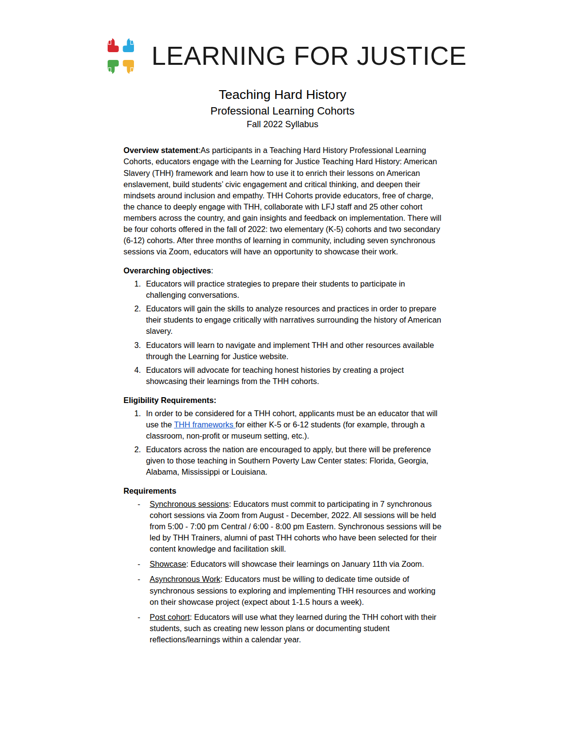LEARNING FOR JUSTICE
Teaching Hard History
Professional Learning Cohorts
Fall 2022 Syllabus
Overview statement:As participants in a Teaching Hard History Professional Learning Cohorts, educators engage with the Learning for Justice Teaching Hard History: American Slavery (THH) framework and learn how to use it to enrich their lessons on American enslavement, build students’ civic engagement and critical thinking, and deepen their mindsets around inclusion and empathy. THH Cohorts provide educators, free of charge, the chance to deeply engage with THH, collaborate with LFJ staff and 25 other cohort members across the country, and gain insights and feedback on implementation. There will be four cohorts offered in the fall of 2022: two elementary (K-5) cohorts and two secondary (6-12) cohorts. After three months of learning in community, including seven synchronous sessions via Zoom, educators will have an opportunity to showcase their work.
Overarching objectives:
Educators will practice strategies to prepare their students to participate in challenging conversations.
Educators will gain the skills to analyze resources and practices in order to prepare their students to engage critically with narratives surrounding the history of American slavery.
Educators will learn to navigate and implement THH and other resources available through the Learning for Justice website.
Educators will advocate for teaching honest histories by creating a project showcasing their learnings from the THH cohorts.
Eligibility Requirements:
In order to be considered for a THH cohort, applicants must be an educator that will use the THH frameworks for either K-5 or 6-12 students (for example, through a classroom, non-profit or museum setting, etc.).
Educators across the nation are encouraged to apply, but there will be preference given to those teaching in Southern Poverty Law Center states: Florida, Georgia, Alabama, Mississippi or Louisiana.
Requirements
Synchronous sessions: Educators must commit to participating in 7 synchronous cohort sessions via Zoom from August - December, 2022. All sessions will be held from 5:00 - 7:00 pm Central / 6:00 - 8:00 pm Eastern. Synchronous sessions will be led by THH Trainers, alumni of past THH cohorts who have been selected for their content knowledge and facilitation skill.
Showcase: Educators will showcase their learnings on January 11th via Zoom.
Asynchronous Work: Educators must be willing to dedicate time outside of synchronous sessions to exploring and implementing THH resources and working on their showcase project (expect about 1-1.5 hours a week).
Post cohort: Educators will use what they learned during the THH cohort with their students, such as creating new lesson plans or documenting student reflections/learnings within a calendar year.